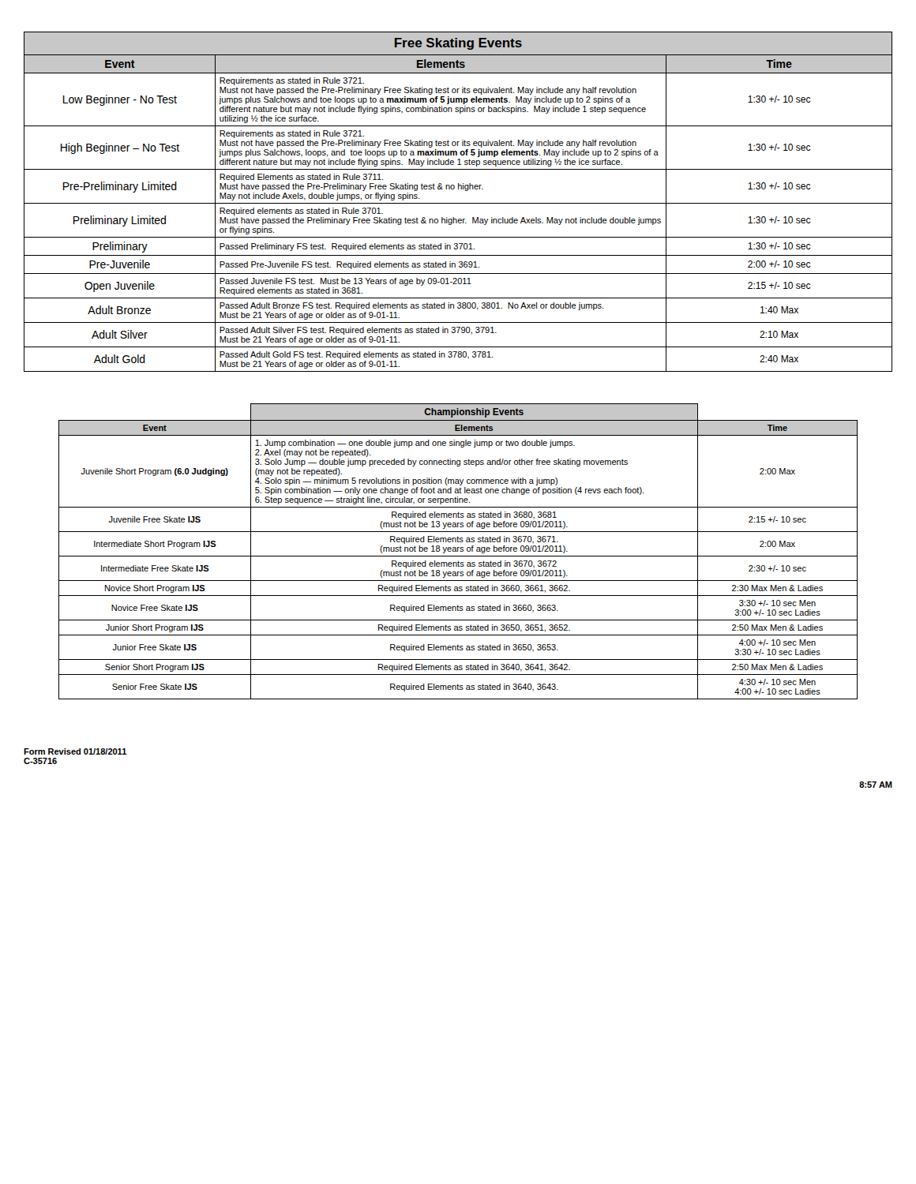| Free Skating Events |
| Event | Elements | Time |
| Low Beginner - No Test | Requirements as stated in Rule 3721. Must not have passed the Pre-Preliminary Free Skating test or its equivalent. May include any half revolution jumps plus Salchows and toe loops up to a maximum of 5 jump elements . May include up to 2 spins of a different nature but may not include flying spins, combination spins or backspins. May include 1 step sequence utilizing ½ the ice surface. | 1:30 +/- 10 sec |
| High Beginner – No Test | Requirements as stated in Rule 3721. Must not have passed the Pre-Preliminary Free Skating test or its equivalent. May include any half revolution jumps plus Salchows, loops, and toe loops up to a maximum of 5 jump elements . May include up to 2 spins of a different nature but may not include flying spins. May include 1 step sequence utilizing ½ the ice surface. | 1:30 +/- 10 sec |
| Pre-Preliminary Limited | Required Elements as stated in Rule 3711. Must have passed the Pre-Preliminary Free Skating test & no higher. May not include Axels, double jumps, or flying spins. | 1:30 +/- 10 sec |
| Preliminary Limited | Required elements as stated in Rule 3701. Must have passed the Preliminary Free Skating test & no higher. May include Axels. May not include double jumps or flying spins. | 1:30 +/- 10 sec |
| Preliminary | Passed Preliminary FS test. Required elements as stated in 3701. | 1:30 +/- 10 sec |
| Pre-Juvenile | Passed Pre-Juvenile FS test. Required elements as stated in 3691. | 2:00 +/- 10 sec |
| Open Juvenile | Passed Juvenile FS test. Must be 13 Years of age by 09-01-2011 Required elements as stated in 3681. | 2:15 +/- 10 sec |
| Adult Bronze | Passed Adult Bronze FS test. Required elements as stated in 3800, 3801. No Axel or double jumps. Must be 21 Years of age or older as of 9-01-11. | 1:40 Max |
| Adult Silver | Passed Adult Silver FS test. Required elements as stated in 3790, 3791. Must be 21 Years of age or older as of 9-01-11. | 2:10 Max |
| Adult Gold | Passed Adult Gold FS test. Required elements as stated in 3780, 3781. Must be 21 Years of age or older as of 9-01-11. | 2:40 Max |
| | Championship Events | |
| Event | Elements | Time |
| Juvenile Short Program (6.0 Judging) | 1. Jump combination — one double jump and one single jump or two double jumps. 2. Axel (may not be repeated). 3. Solo Jump — double jump preceded by connecting steps and/or other free skating movements (may not be repeated). 4. Solo spin — minimum 5 revolutions in position (may commence with a jump) 5. Spin combination — only one change of foot and at least one change of position (4 revs each foot). 6. Step sequence — straight line, circular, or serpentine. | 2:00 Max |
| Juvenile Free Skate IJS | Required elements as stated in 3680, 3681 (must not be 13 years of age before 09/01/2011). | 2:15 +/- 10 sec |
| Intermediate Short Program IJS | Required Elements as stated in 3670, 3671. (must not be 18 years of age before 09/01/2011). | 2:00 Max |
| Intermediate Free Skate IJS | Required elements as stated in 3670, 3672 (must not be 18 years of age before 09/01/2011). | 2:30 +/- 10 sec |
| Novice Short Program IJS | Required Elements as stated in 3660, 3661, 3662. | 2:30 Max Men & Ladies |
| Novice Free Skate IJS | Required Elements as stated in 3660, 3663. | 3:30 +/- 10 sec Men 3:00 +/- 10 sec Ladies |
| Junior Short Program IJS | Required Elements as stated in 3650, 3651, 3652. | 2:50 Max Men & Ladies |
| Junior Free Skate IJS | Required Elements as stated in 3650, 3653. | 4:00 +/- 10 sec Men 3:30 +/- 10 sec Ladies |
| Senior Short Program IJS | Required Elements as stated in 3640, 3641, 3642. | 2:50 Max Men & Ladies |
| Senior Free Skate IJS | Required Elements as stated in 3640, 3643. | 4:30 +/- 10 sec Men 4:00 +/- 10 sec Ladies |
Form Revised 01/18/2011
C-35716 8:57 AM